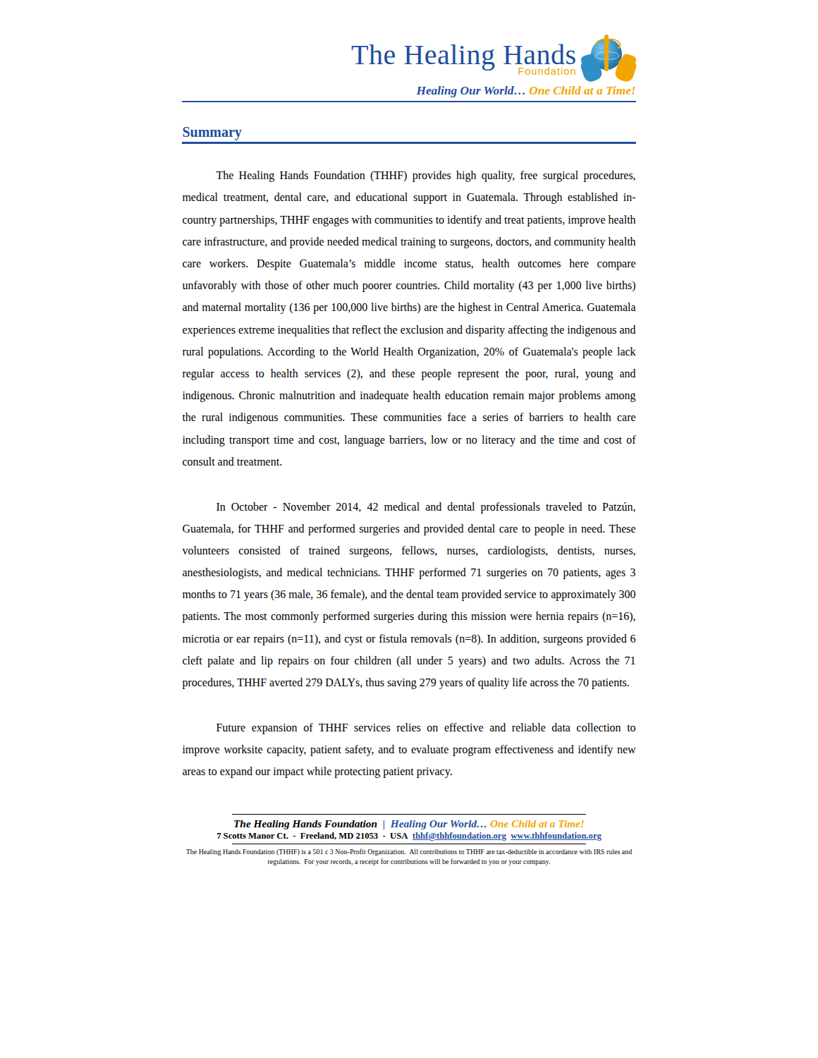The Healing Hands
Foundation
Healing Our World… One Child at a Time!
Summary
The Healing Hands Foundation (THHF) provides high quality, free surgical procedures, medical treatment, dental care, and educational support in Guatemala. Through established in-country partnerships, THHF engages with communities to identify and treat patients, improve health care infrastructure, and provide needed medical training to surgeons, doctors, and community health care workers. Despite Guatemala’s middle income status, health outcomes here compare unfavorably with those of other much poorer countries. Child mortality (43 per 1,000 live births) and maternal mortality (136 per 100,000 live births) are the highest in Central America. Guatemala experiences extreme inequalities that reflect the exclusion and disparity affecting the indigenous and rural populations. According to the World Health Organization, 20% of Guatemala's people lack regular access to health services (2), and these people represent the poor, rural, young and indigenous. Chronic malnutrition and inadequate health education remain major problems among the rural indigenous communities. These communities face a series of barriers to health care including transport time and cost, language barriers, low or no literacy and the time and cost of consult and treatment.
In October - November 2014, 42 medical and dental professionals traveled to Patzún, Guatemala, for THHF and performed surgeries and provided dental care to people in need. These volunteers consisted of trained surgeons, fellows, nurses, cardiologists, dentists, nurses, anesthesiologists, and medical technicians. THHF performed 71 surgeries on 70 patients, ages 3 months to 71 years (36 male, 36 female), and the dental team provided service to approximately 300 patients. The most commonly performed surgeries during this mission were hernia repairs (n=16), microtia or ear repairs (n=11), and cyst or fistula removals (n=8). In addition, surgeons provided 6 cleft palate and lip repairs on four children (all under 5 years) and two adults. Across the 71 procedures, THHF averted 279 DALYs, thus saving 279 years of quality life across the 70 patients.
Future expansion of THHF services relies on effective and reliable data collection to improve worksite capacity, patient safety, and to evaluate program effectiveness and identify new areas to expand our impact while protecting patient privacy.
The Healing Hands Foundation | Healing Our World… One Child at a Time!
7 Scotts Manor Ct. - Freeland, MD 21053 - USA thhf@thhfoundation.org www.thhfoundation.org
The Healing Hands Foundation (THHF) is a 501 c 3 Non-Profit Organization. All contributions to THHF are tax-deductible in accordance with IRS rules and regulations. For your records, a receipt for contributions will be forwarded to you or your company.